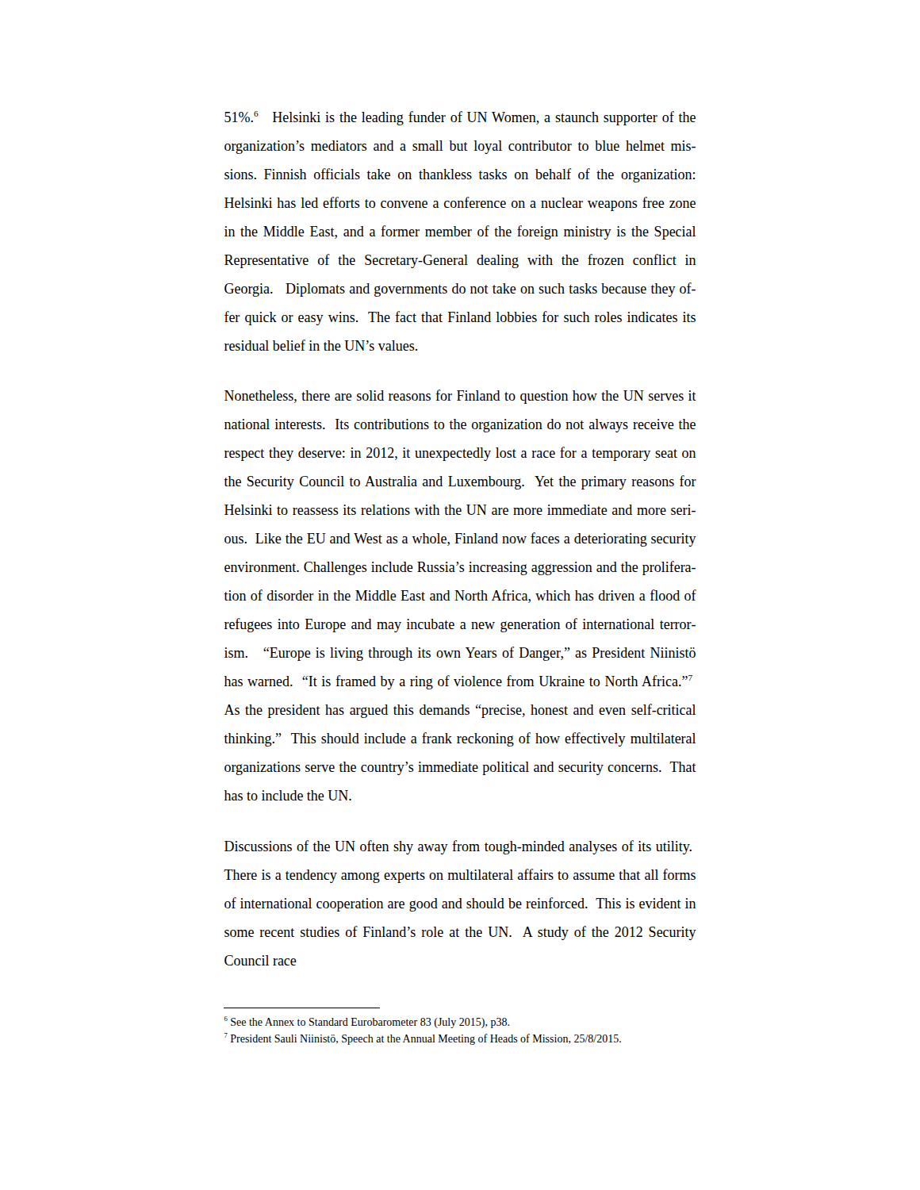51%.6 Helsinki is the leading funder of UN Women, a staunch supporter of the organization’s mediators and a small but loyal contributor to blue helmet missions. Finnish officials take on thankless tasks on behalf of the organization: Helsinki has led efforts to convene a conference on a nuclear weapons free zone in the Middle East, and a former member of the foreign ministry is the Special Representative of the Secretary-General dealing with the frozen conflict in Georgia. Diplomats and governments do not take on such tasks because they offer quick or easy wins. The fact that Finland lobbies for such roles indicates its residual belief in the UN’s values.
Nonetheless, there are solid reasons for Finland to question how the UN serves it national interests. Its contributions to the organization do not always receive the respect they deserve: in 2012, it unexpectedly lost a race for a temporary seat on the Security Council to Australia and Luxembourg. Yet the primary reasons for Helsinki to reassess its relations with the UN are more immediate and more serious. Like the EU and West as a whole, Finland now faces a deteriorating security environment. Challenges include Russia’s increasing aggression and the proliferation of disorder in the Middle East and North Africa, which has driven a flood of refugees into Europe and may incubate a new generation of international terrorism. “Europe is living through its own Years of Danger,” as President Niinistö has warned. “It is framed by a ring of violence from Ukraine to North Africa.”7 As the president has argued this demands “precise, honest and even self-critical thinking.” This should include a frank reckoning of how effectively multilateral organizations serve the country’s immediate political and security concerns. That has to include the UN.
Discussions of the UN often shy away from tough-minded analyses of its utility. There is a tendency among experts on multilateral affairs to assume that all forms of international cooperation are good and should be reinforced. This is evident in some recent studies of Finland’s role at the UN. A study of the 2012 Security Council race
6 See the Annex to Standard Eurobarometer 83 (July 2015), p38.
7 President Sauli Niinistö, Speech at the Annual Meeting of Heads of Mission, 25/8/2015.